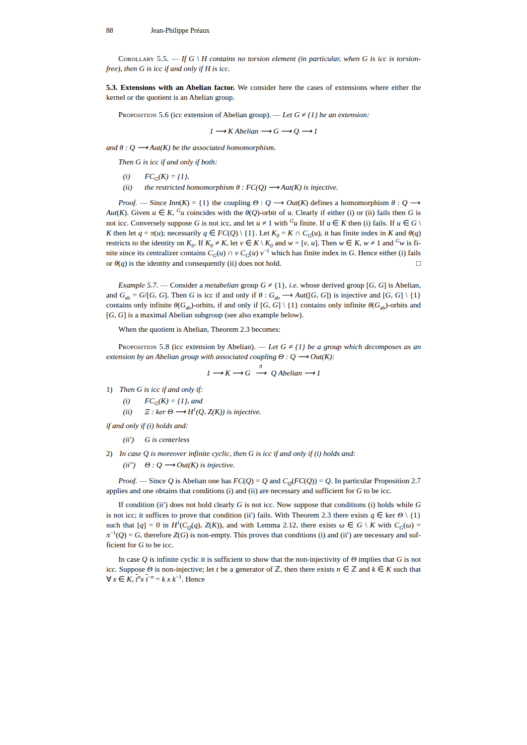88 Jean-Philippe Préaux
Corollary 5.5. — If G \ H contains no torsion element (in particular, when G is icc is torsion-free), then G is icc if and only if H is icc.
5.3. Extensions with an Abelian factor. We consider here the cases of extensions where either the kernel or the quotient is an Abelian group.
Proposition 5.6 (icc extension of Abelian group). — Let G ≠ {1} be an extension:
1 ⟶ K Abelian ⟶ G ⟶ Q ⟶ 1
and θ : Q ⟶ Aut(K) be the associated homomorphism.
Then G is icc if and only if both:
(i) FCG(K) = {1},
(ii) the restricted homomorphism θ : FC(Q) ⟶ Aut(K) is injective.
Proof. — Since Inn(K) = {1} the coupling Θ : Q ⟶ Out(K) defines a homomorphism θ : Q ⟶ Aut(K). Given u ∈ K, Gu coincides with the θ(Q)-orbit of u. Clearly if either (i) or (ii) fails then G is not icc. Conversely suppose G is not icc, and let u ≠ 1 with Gu finite. If u ∈ K then (i) fails. If u ∈ G \ K then let q = π(u); necessarily q ∈ FC(Q) \ {1}. Let K0 = K ∩ CG(u), it has finite index in K and θ(q) restricts to the identity on K0. If K0 ≠ K, let v ∈ K \ K0 and w = [v, u]. Then w ∈ K, w ≠ 1 and Gw is finite since its centralizer contains CG(u) ∩ v CG(u) v−1 which has finite index in G. Hence either (i) fails or θ(q) is the identity and consequently (ii) does not hold. □
Example 5.7. — Consider a metabelian group G ≠ {1}, i.e. whose derived group [G, G] is Abelian, and Gab = G/[G, G]. Then G is icc if and only if θ : Gab ⟶ Aut([G, G]) is injective and [G, G] \ {1} contains only infinite θ(Gab)-orbits, if and only if [G, G] \ {1} contains only infinite θ(Gab)-orbits and [G, G] is a maximal Abelian subgroup (see also example below).
When the quotient is Abelian, Theorem 2.3 becomes:
Proposition 5.8 (icc extension by Abelian). — Let G ≠ {1} be a group which decomposes as an extension by an Abelian group with associated coupling Θ : Q ⟶ Out(K):
1 ⟶ K ⟶ G π⟶ Q Abelian ⟶ 1
1) Then G is icc if and only if:
(i) FCG(K) = {1}, and
(ii) Ξ : ker Θ ⟶ H1(Q, Z(K)) is injective.
if and only if (i) holds and:
(ii′) G is centerless
2) In case Q is moreover infinite cyclic, then G is icc if and only if (i) holds and:
(ii″) Θ : Q ⟶ Out(K) is injective.
Proof. — Since Q is Abelian one has FC(Q) = Q and CQ(FC(Q)) = Q. In particular Proposition 2.7 applies and one obtains that conditions (i) and (ii) are necessary and sufficient for G to be icc.
If condition (ii′) does not hold clearly G is not icc. Now suppose that conditions (i) holds while G is not icc; it suffices to prove that condition (ii′) fails. With Theorem 2.3 there exists q ∈ ker Θ \ {1} such that [q] = 0 in H1(CQ(q), Z(K)), and with Lemma 2.12, there exists ω ∈ G \ K with CG(ω) = π−1(Q) = G, therefore Z(G) is non-empty. This proves that conditions (i) and (ii′) are necessary and sufficient for G to be icc.
In case Q is infinite cyclic it is sufficient to show that the non-injectivity of Θ implies that G is not icc. Suppose Θ is non-injective; let t be a generator of ℤ, then there exists n ∈ ℤ and k ∈ K such that ∀ x ∈ K, tnx t−n = k x k−1. Hence